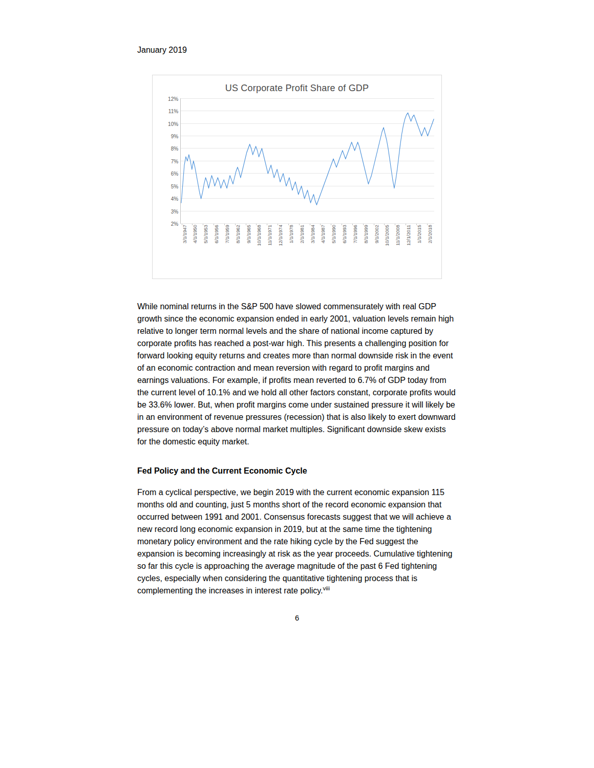January 2019
US Corporate Profit Share of GDP
12%
11%
10%
9%
8%
7%
6%
5%
4%
3%
2%
3/1/1947 4/1/1950 5/1/1953 6/1/1956 7/1/1959 8/1/1962 9/1/1965 10/1/1968 11/1/1971 12/1/1974 1/1/1978 2/1/1981 3/1/1984 4/1/1987 5/1/1990 6/1/1993 7/1/1996 8/1/1999 9/1/2002 10/1/2005 11/1/2008 12/1/2011 1/1/2015 2/1/2018
While nominal returns in the S&P 500 have slowed commensurately with real GDP growth since the economic expansion ended in early 2001, valuation levels remain high relative to longer term normal levels and the share of national income captured by corporate profits has reached a post-war high. This presents a challenging position for forward looking equity returns and creates more than normal downside risk in the event of an economic contraction and mean reversion with regard to profit margins and earnings valuations. For example, if profits mean reverted to 6.7% of GDP today from the current level of 10.1% and we hold all other factors constant, corporate profits would be 33.6% lower. But, when profit margins come under sustained pressure it will likely be in an environment of revenue pressures (recession) that is also likely to exert downward pressure on today’s above normal market multiples. Significant downside skew exists for the domestic equity market.
Fed Policy and the Current Economic Cycle
From a cyclical perspective, we begin 2019 with the current economic expansion 115 months old and counting, just 5 months short of the record economic expansion that occurred between 1991 and 2001. Consensus forecasts suggest that we will achieve a new record long economic expansion in 2019, but at the same time the tightening monetary policy environment and the rate hiking cycle by the Fed suggest the expansion is becoming increasingly at risk as the year proceeds. Cumulative tightening so far this cycle is approaching the average magnitude of the past 6 Fed tightening cycles, especially when considering the quantitative tightening process that is complementing the increases in interest rate policy.viii
6